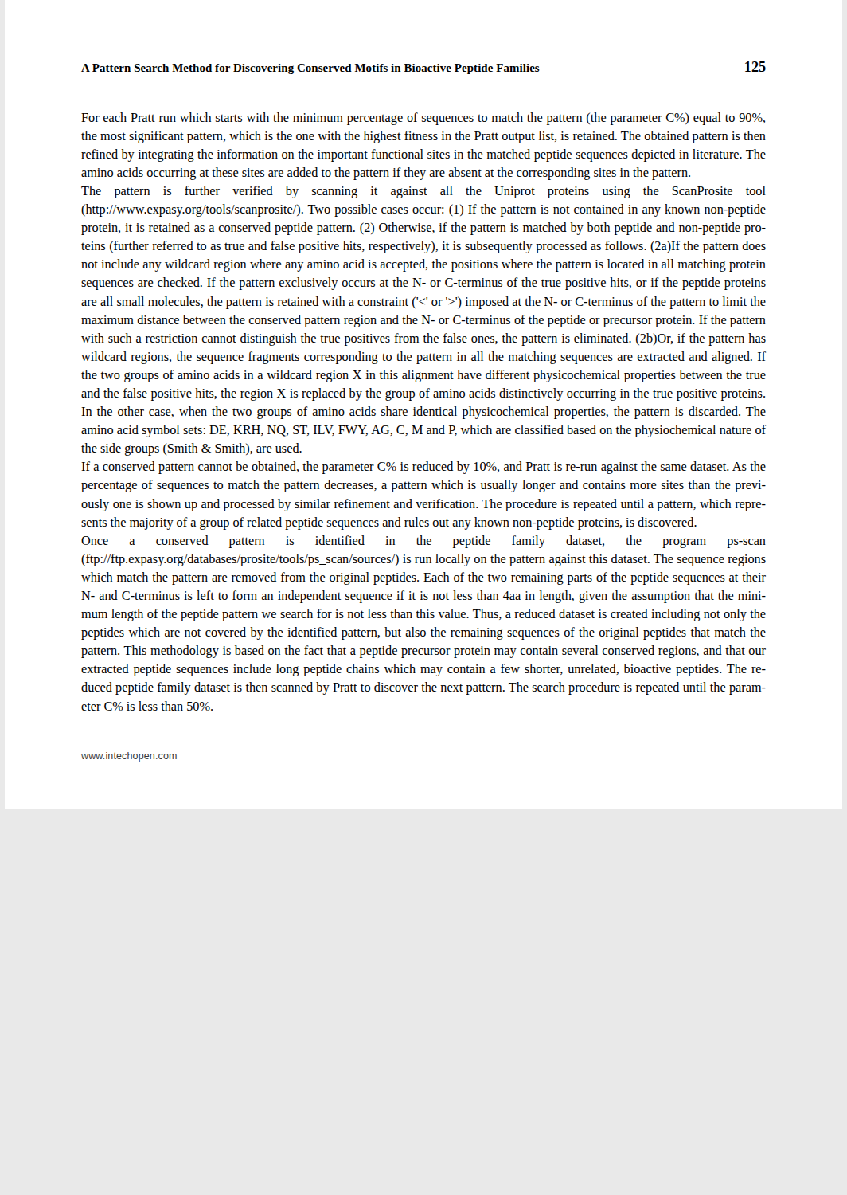A Pattern Search Method for Discovering Conserved Motifs in Bioactive Peptide Families 125
For each Pratt run which starts with the minimum percentage of sequences to match the pattern (the parameter C%) equal to 90%, the most significant pattern, which is the one with the highest fitness in the Pratt output list, is retained. The obtained pattern is then refined by integrating the information on the important functional sites in the matched peptide sequences depicted in literature. The amino acids occurring at these sites are added to the pattern if they are absent at the corresponding sites in the pattern.
The pattern is further verified by scanning it against all the Uniprot proteins using the ScanProsite tool (http://www.expasy.org/tools/scanprosite/). Two possible cases occur: (1) If the pattern is not contained in any known non-peptide protein, it is retained as a conserved peptide pattern. (2) Otherwise, if the pattern is matched by both peptide and non-peptide proteins (further referred to as true and false positive hits, respectively), it is subsequently processed as follows. (2a)If the pattern does not include any wildcard region where any amino acid is accepted, the positions where the pattern is located in all matching protein sequences are checked. If the pattern exclusively occurs at the N- or C-terminus of the true positive hits, or if the peptide proteins are all small molecules, the pattern is retained with a constraint ('<' or '>') imposed at the N- or C-terminus of the pattern to limit the maximum distance between the conserved pattern region and the N- or C-terminus of the peptide or precursor protein. If the pattern with such a restriction cannot distinguish the true positives from the false ones, the pattern is eliminated. (2b)Or, if the pattern has wildcard regions, the sequence fragments corresponding to the pattern in all the matching sequences are extracted and aligned. If the two groups of amino acids in a wildcard region X in this alignment have different physicochemical properties between the true and the false positive hits, the region X is replaced by the group of amino acids distinctively occurring in the true positive proteins. In the other case, when the two groups of amino acids share identical physicochemical properties, the pattern is discarded. The amino acid symbol sets: DE, KRH, NQ, ST, ILV, FWY, AG, C, M and P, which are classified based on the physiochemical nature of the side groups (Smith & Smith), are used.
If a conserved pattern cannot be obtained, the parameter C% is reduced by 10%, and Pratt is re-run against the same dataset. As the percentage of sequences to match the pattern decreases, a pattern which is usually longer and contains more sites than the previously one is shown up and processed by similar refinement and verification. The procedure is repeated until a pattern, which represents the majority of a group of related peptide sequences and rules out any known non-peptide proteins, is discovered.
Once a conserved pattern is identified in the peptide family dataset, the program ps-scan (ftp://ftp.expasy.org/databases/prosite/tools/ps_scan/sources/) is run locally on the pattern against this dataset. The sequence regions which match the pattern are removed from the original peptides. Each of the two remaining parts of the peptide sequences at their N- and C-terminus is left to form an independent sequence if it is not less than 4aa in length, given the assumption that the minimum length of the peptide pattern we search for is not less than this value. Thus, a reduced dataset is created including not only the peptides which are not covered by the identified pattern, but also the remaining sequences of the original peptides that match the pattern. This methodology is based on the fact that a peptide precursor protein may contain several conserved regions, and that our extracted peptide sequences include long peptide chains which may contain a few shorter, unrelated, bioactive peptides. The reduced peptide family dataset is then scanned by Pratt to discover the next pattern. The search procedure is repeated until the parameter C% is less than 50%.
www.intechopen.com